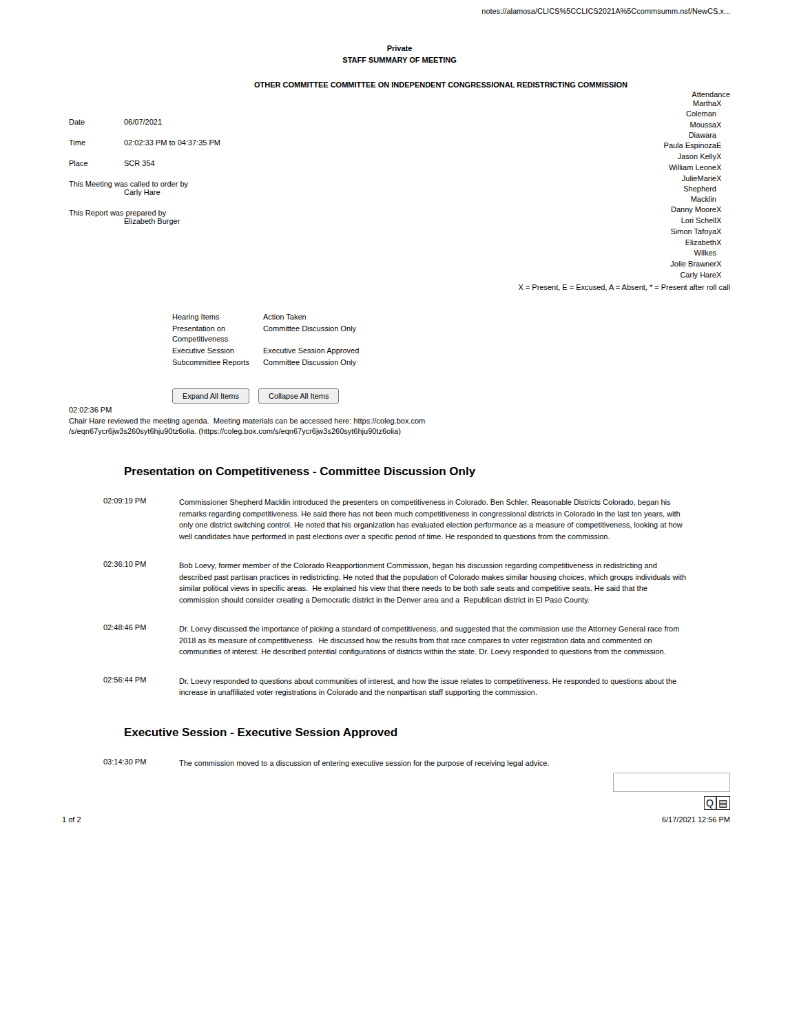notes://alamosa/CLICS%5CCLICS2021A%5Ccommsumm.nsf/NewCS.x...
Private
STAFF SUMMARY OF MEETING
OTHER COMMITTEE COMMITTEE ON INDEPENDENT CONGRESSIONAL REDISTRICTING COMMISSION
| / Date / 06/07/2021 / / Time / 02:02:33 PM to 04:37:35 PM / / Place / SCR 354 / This Meeting was called to order by Carly Hare This Report was prepared by Elizabeth Burger | Attendance / Martha Coleman / X / / Moussa Diawara / X / / Paula Espinoza / E / / Jason Kelly / X / / William Leone / X / / JulieMarie Shepherd Macklin / X / / Danny Moore / X / / Lori Schell / X / / Simon Tafoya / X / / Elizabeth Wilkes / X / / Jolie Brawner / X / / Carly Hare / X / X = Present, E = Excused, A = Absent, * = Present after roll call |
| Hearing Items | Action Taken |
| Presentation on Competitiveness | Committee Discussion Only |
| Executive Session | Executive Session Approved |
| Subcommittee Reports | Committee Discussion Only |
Expand All Items Collapse All Items
02:02:36 PM Chair Hare reviewed the meeting agenda. Meeting materials can be accessed here: https://coleg.box.com
/s/eqn67ycr6jw3s260syt6hju90tz6olia. (https://coleg.box.com/s/eqn67ycr6jw3s260syt6hju90tz6olia)
Presentation on Competitiveness - Committee Discussion Only
02:09:19 PM
Commissioner Shepherd Macklin introduced the presenters on competitiveness in Colorado. Ben Schler, Reasonable Districts Colorado, began his remarks regarding competitiveness. He said there has not been much competitiveness in congressional districts in Colorado in the last ten years, with only one district switching control. He noted that his organization has evaluated election performance as a measure of competitiveness, looking at how well candidates have performed in past elections over a specific period of time. He responded to questions from the commission.
02:36:10 PM
Bob Loevy, former member of the Colorado Reapportionment Commission, began his discussion regarding competitiveness in redistricting and described past partisan practices in redistricting. He noted that the population of Colorado makes similar housing choices, which groups individuals with similar political views in specific areas. He explained his view that there needs to be both safe seats and competitive seats. He said that the commission should consider creating a Democratic district in the Denver area and a Republican district in El Paso County.
02:48:46 PM
Dr. Loevy discussed the importance of picking a standard of competitiveness, and suggested that the commission use the Attorney General race from 2018 as its measure of competitiveness. He discussed how the results from that race compares to voter registration data and commented on communities of interest. He described potential configurations of districts within the state. Dr. Loevy responded to questions from the commission.
02:56:44 PM
Dr. Loevy responded to questions about communities of interest, and how the issue relates to competitiveness. He responded to questions about the increase in unaffiliated voter registrations in Colorado and the nonpartisan staff supporting the commission.
Executive Session - Executive Session Approved
03:14:30 PM
The commission moved to a discussion of entering executive session for the purpose of receiving legal advice.
Q▤
1 of 2
6/17/2021 12:56 PM